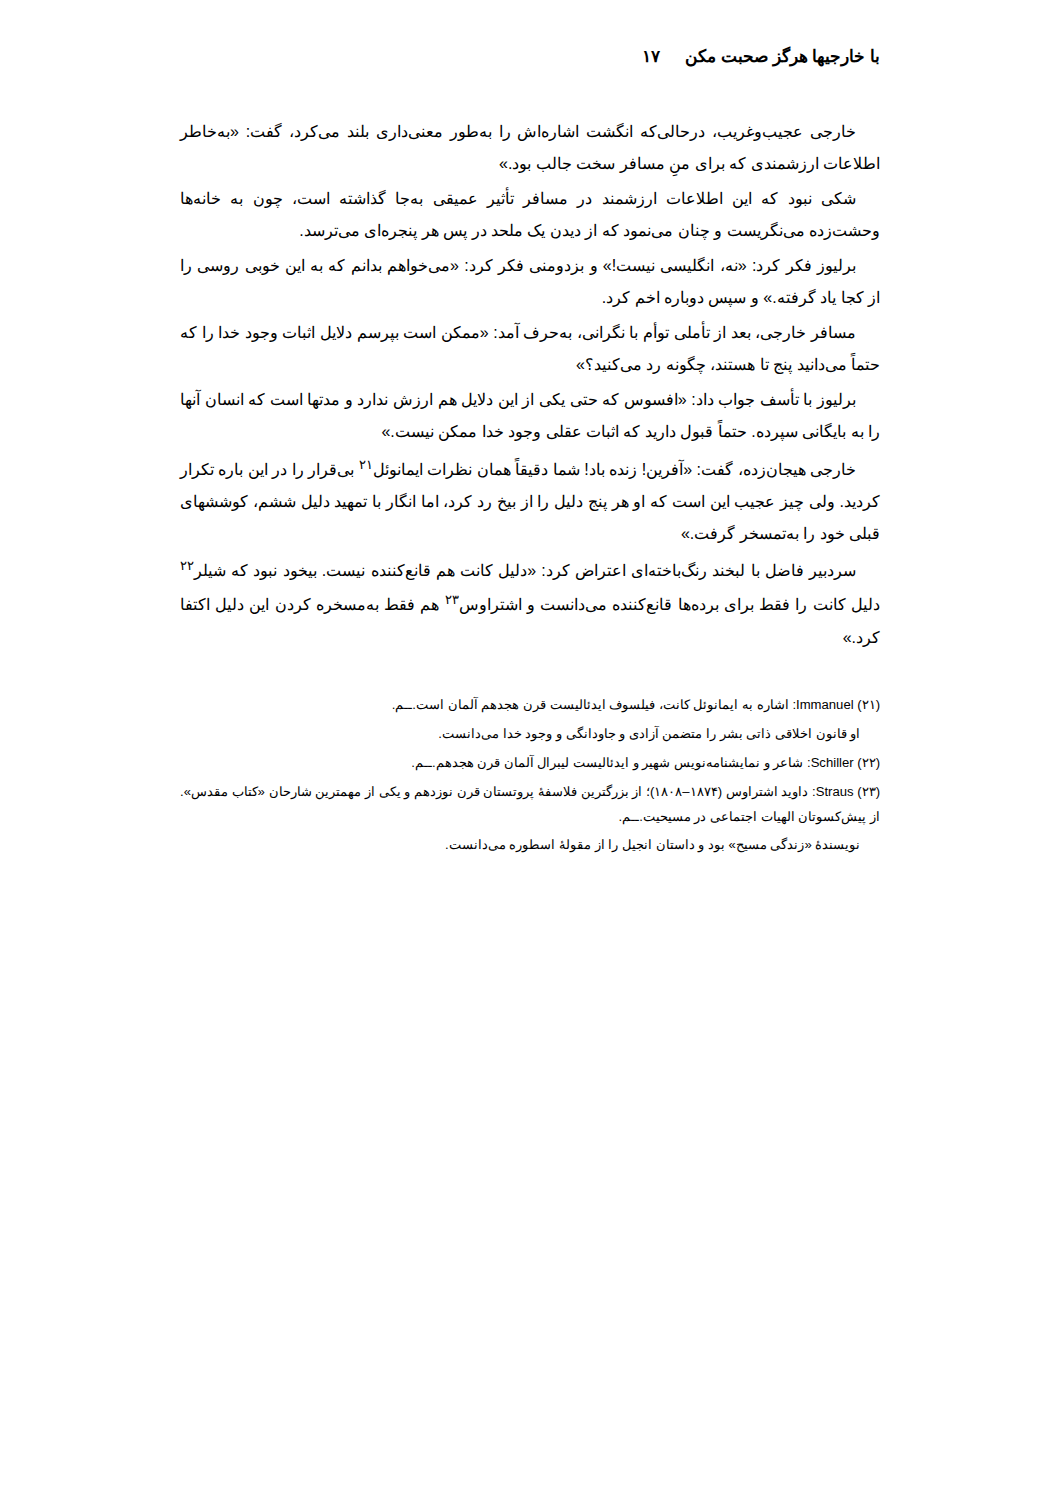با خارجیها هرگز صحبت مکن ۱۷
خارجی عجیب‌وغریب، درحالی‌که انگشت اشاره‌اش را به‌طور معنی‌داری بلند می‌کرد، گفت: «به‌خاطر اطلاعات ارزشمندی که برای منِ مسافر سخت جالب بود.»
شکی نبود که این اطلاعات ارزشمند در مسافر تأثیر عمیقی به‌جا گذاشته است، چون به خانه‌ها وحشت‌زده می‌نگریست و چنان می‌نمود که از دیدن یک ملحد در پس هر پنجره‌ای می‌ترسد.
برلیوز فکر کرد: «نه، انگلیسی نیست!» و بزدومنی فکر کرد: «می‌خواهم بدانم که به این خوبی روسی را از کجا یاد گرفته.» و سپس دوباره اخم کرد.
مسافر خارجی، بعد از تأملی توأم با نگرانی، به‌حرف آمد: «ممکن است بپرسم دلایل اثبات وجود خدا را که حتماً می‌دانید پنج تا هستند، چگونه رد می‌کنید؟»
برلیوز با تأسف جواب داد: «افسوس که حتی یکی از این دلایل هم ارزش ندارد و مدتها است که انسان آنها را به بایگانی سپرده. حتماً قبول دارید که اثبات عقلی وجود خدا ممکن نیست.»
خارجی هیجان‌زده، گفت: «آفرین! زنده باد! شما دقیقاً همان نظرات ایمانوئل۲۱ بی‌قرار را در این باره تکرار کردید. ولی چیز عجیب این است که او هر پنج دلیل را از بیخ رد کرد، اما انگار با تمهید دلیل ششم، کوششهای قبلی خود را به‌تمسخر گرفت.»
سردبیر فاضل با لبخند رنگ‌باخته‌ای اعتراض کرد: «دلیل کانت هم قانع‌کننده نیست. بیخود نبود که شیلر۲۲ دلیل کانت را فقط برای برده‌ها قانع‌کننده می‌دانست و اشتراوس۲۳ هم فقط به‌مسخره کردن این دلیل اکتفا کرد.»
(۲۱) Immanuel: اشاره به ایمانوئل کانت، فیلسوف ایدئالیست قرن هجدهم آلمان است.ــم.
او قانون اخلاقی ذاتی بشر را متضمن آزادی و جاودانگی و وجود خدا می‌دانست.
(۲۲) Schiller: شاعر و نمایشنامه‌نویس شهیر و ایدئالیست لیبرال آلمان قرن هجدهم.ــم.
(۲۳) Straus: داوید اشتراوس (۱۸۷۴–۱۸۰۸)؛ از بزرگترین فلاسفهٔ پروتستان قرن نوزدهم و یکی از مهمترین شارحان «کتاب مقدس». از پیش‌کسوتان الهیات اجتماعی در مسیحیت.ــم.
نویسندهٔ «زندگی مسیح» بود و داستان انجیل را از مقولهٔ اسطوره می‌دانست.